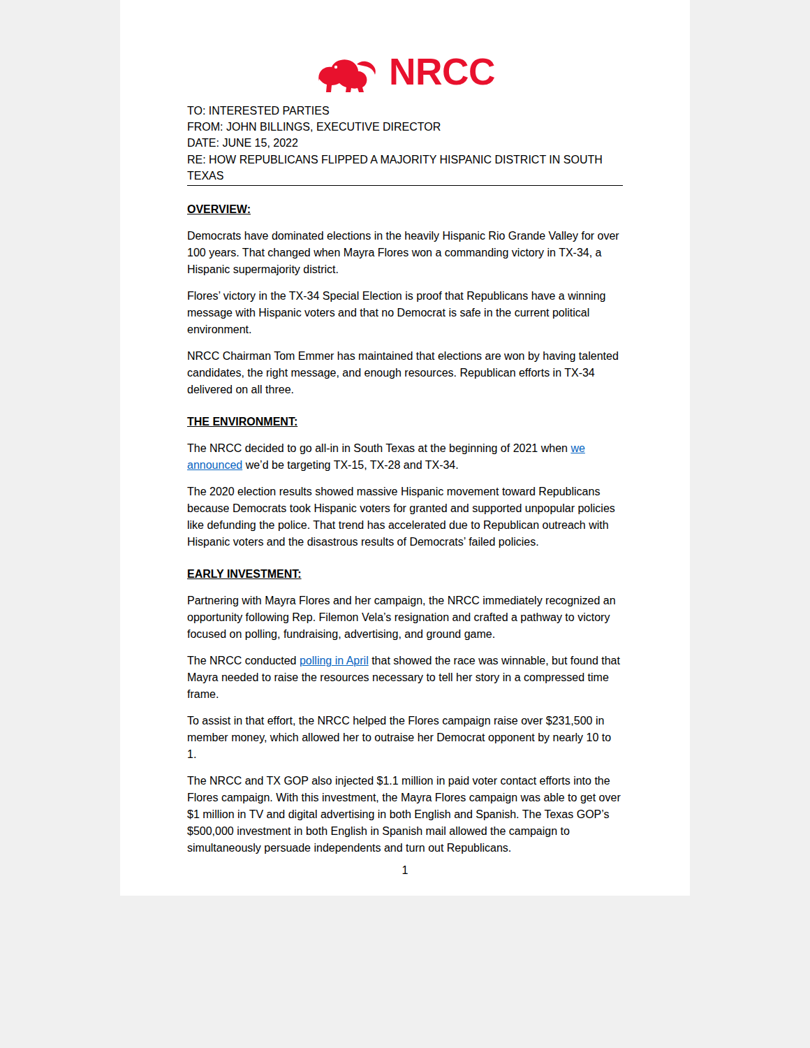NRCC
TO: INTERESTED PARTIES
FROM: JOHN BILLINGS, EXECUTIVE DIRECTOR
DATE: JUNE 15, 2022
RE: HOW REPUBLICANS FLIPPED A MAJORITY HISPANIC DISTRICT IN SOUTH TEXAS
Overview:
Democrats have dominated elections in the heavily Hispanic Rio Grande Valley for over 100 years. That changed when Mayra Flores won a commanding victory in TX-34, a Hispanic supermajority district.
Flores’ victory in the TX-34 Special Election is proof that Republicans have a winning message with Hispanic voters and that no Democrat is safe in the current political environment.
NRCC Chairman Tom Emmer has maintained that elections are won by having talented candidates, the right message, and enough resources. Republican efforts in TX-34 delivered on all three.
The Environment:
The NRCC decided to go all-in in South Texas at the beginning of 2021 when we announced we’d be targeting TX-15, TX-28 and TX-34.
The 2020 election results showed massive Hispanic movement toward Republicans because Democrats took Hispanic voters for granted and supported unpopular policies like defunding the police. That trend has accelerated due to Republican outreach with Hispanic voters and the disastrous results of Democrats’ failed policies.
Early Investment:
Partnering with Mayra Flores and her campaign, the NRCC immediately recognized an opportunity following Rep. Filemon Vela’s resignation and crafted a pathway to victory focused on polling, fundraising, advertising, and ground game.
The NRCC conducted polling in April that showed the race was winnable, but found that Mayra needed to raise the resources necessary to tell her story in a compressed time frame.
To assist in that effort, the NRCC helped the Flores campaign raise over $231,500 in member money, which allowed her to outraise her Democrat opponent by nearly 10 to 1.
The NRCC and TX GOP also injected $1.1 million in paid voter contact efforts into the Flores campaign. With this investment, the Mayra Flores campaign was able to get over $1 million in TV and digital advertising in both English and Spanish. The Texas GOP’s $500,000 investment in both English in Spanish mail allowed the campaign to simultaneously persuade independents and turn out Republicans.
1